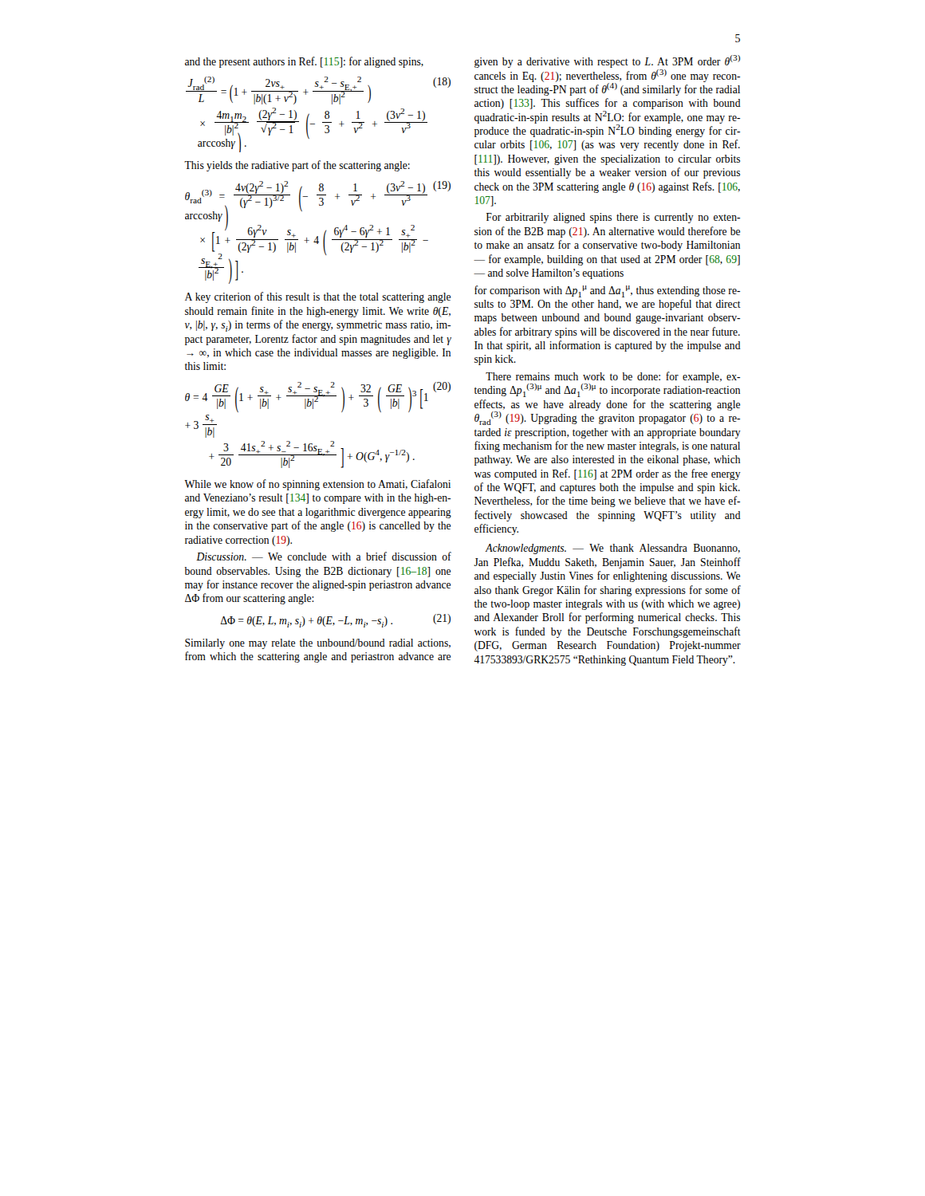5
and the present authors in Ref. [115]: for aligned spins,
(18) Jrad(2) L = (1 + 2vs+|b|(1 + v2) + s+2 − sE,+2|b|2 ) × 4m1m2|b|2 (2γ2 − 1) γ2 − 1 (− 83 + 1 v2 + (3v2 − 1) v3 arccoshγ ) .
This yields the radiative part of the scattering angle:
(19) θrad(3) = 4ν(2γ2 − 1)2(γ2 − 1)3/2 (− 83 + 1 v2 + (3v2 − 1) v3 arccoshγ ) × [1 + 6γ2v(2γ2 − 1) s+|b| + 4 ( 6γ4 − 6γ2 + 1(2γ2 − 1)2 s+2|b|2 − sE,+2|b|2 ) ] .
A key criterion of this result is that the total scattering angle should remain finite in the high-energy limit. We write θ(E, ν, |b|, γ, si) in terms of the energy, symmetric mass ratio, impact parameter, Lorentz factor and spin magnitudes and let γ → ∞, in which case the individual masses are negligible. In this limit:
(20) θ = 4 GE|b| (1 + s+|b| + s+2 − sE,+2|b|2 ) + 323 ( GE|b| )3 [1 + 3 s+|b| + 320 41s+2 + s−2 − 16sE,+2|b|2 ] + O(G4, γ−1/2) .
While we know of no spinning extension to Amati, Ciafaloni and Veneziano’s result [134] to compare with in the high-energy limit, we do see that a logarithmic divergence appearing in the conservative part of the angle (16) is cancelled by the radiative correction (19).
Discussion. — We conclude with a brief discussion of bound observables. Using the B2B dictionary [16–18] one may for instance recover the aligned-spin periastron advance ΔΦ from our scattering angle:
(21) ΔΦ = θ(E, L, mi, si) + θ(E, −L, mi, −si) .
Similarly one may relate the unbound/bound radial actions, from which the scattering angle and periastron advance are given by a derivative with respect to L. At 3PM order θ(3) cancels in Eq. (21); nevertheless, from θ(3) one may reconstruct the leading-PN part of θ(4) (and similarly for the radial action) [133]. This suffices for a comparison with bound quadratic-in-spin results at N2LO: for example, one may reproduce the quadratic-in-spin N2LO binding energy for circular orbits [106, 107] (as was very recently done in Ref. [111]). However, given the specialization to circular orbits this would essentially be a weaker version of our previous check on the 3PM scattering angle θ (16) against Refs. [106, 107].
For arbitrarily aligned spins there is currently no extension of the B2B map (21). An alternative would therefore be to make an ansatz for a conservative two-body Hamiltonian — for example, building on that used at 2PM order [68, 69] — and solve Hamilton’s equations
for comparison with Δp1μ and Δa1μ, thus extending those results to 3PM. On the other hand, we are hopeful that direct maps between unbound and bound gauge-invariant observables for arbitrary spins will be discovered in the near future. In that spirit, all information is captured by the impulse and spin kick.
There remains much work to be done: for example, extending Δp1(3)μ and Δa1(3)μ to incorporate radiation-reaction effects, as we have already done for the scattering angle θrad(3) (19). Upgrading the graviton propagator (6) to a retarded iε prescription, together with an appropriate boundary fixing mechanism for the new master integrals, is one natural pathway. We are also interested in the eikonal phase, which was computed in Ref. [116] at 2PM order as the free energy of the WQFT, and captures both the impulse and spin kick. Nevertheless, for the time being we believe that we have effectively showcased the spinning WQFT’s utility and efficiency.
Acknowledgments. — We thank Alessandra Buonanno, Jan Plefka, Muddu Saketh, Benjamin Sauer, Jan Steinhoff and especially Justin Vines for enlightening discussions. We also thank Gregor Kälin for sharing expressions for some of the two-loop master integrals with us (with which we agree) and Alexander Broll for performing numerical checks. This work is funded by the Deutsche Forschungsgemeinschaft (DFG, German Research Foundation) Projekt-nummer 417533893/GRK2575 “Rethinking Quantum Field Theory”.